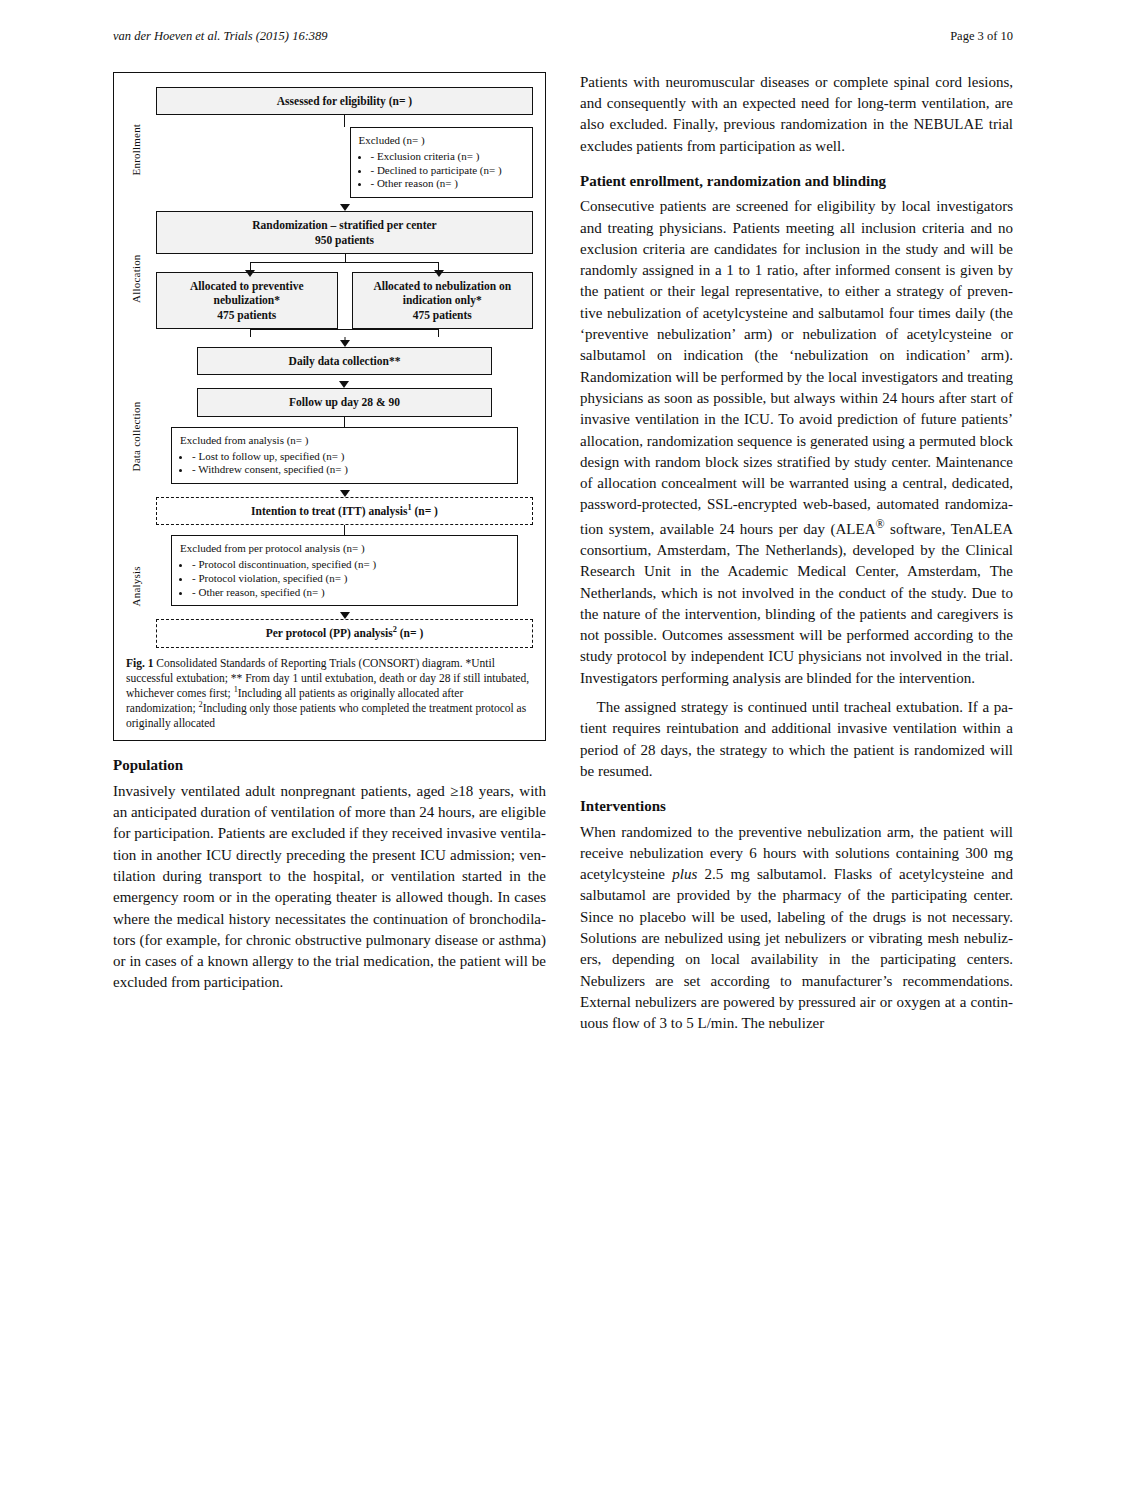van der Hoeven et al. Trials (2015) 16:389
Page 3 of 10
Enrollment
Assessed for eligibility (n= )
Excluded (n= )
- Exclusion criteria (n= )
- Declined to participate (n= )
- Other reason (n= )
Allocation
Randomization – stratified per center
950 patients
Allocated to preventive nebulization*
475 patients
Allocated to nebulization on indication only*
475 patients
Data collection
Daily data collection**
Follow up day 28 & 90
Excluded from analysis (n= )
- Lost to follow up, specified (n= )
- Withdrew consent, specified (n= )
Intention to treat (ITT) analysis1 (n= )
Analysis
Excluded from per protocol analysis (n= )
- Protocol discontinuation, specified (n= )
- Protocol violation, specified (n= )
- Other reason, specified (n= )
Per protocol (PP) analysis2 (n= )
Fig. 1 Consolidated Standards of Reporting Trials (CONSORT) diagram. *Until successful extubation; ** From day 1 until extubation, death or day 28 if still intubated, whichever comes first; 1Including all patients as originally allocated after randomization; 2Including only those patients who completed the treatment protocol as originally allocated
Population
Invasively ventilated adult nonpregnant patients, aged ≥18 years, with an anticipated duration of ventilation of more than 24 hours, are eligible for participation. Patients are excluded if they received invasive ventilation in another ICU directly preceding the present ICU admission; ventilation during transport to the hospital, or ventilation started in the emergency room or in the operating theater is allowed though. In cases where the medical history necessitates the continuation of bronchodilators (for example, for chronic obstructive pulmonary disease or asthma) or in cases of a known allergy to the trial medication, the patient will be excluded from participation.
Patients with neuromuscular diseases or complete spinal cord lesions, and consequently with an expected need for long-term ventilation, are also excluded. Finally, previous randomization in the NEBULAE trial excludes patients from participation as well.
Patient enrollment, randomization and blinding
Consecutive patients are screened for eligibility by local investigators and treating physicians. Patients meeting all inclusion criteria and no exclusion criteria are candidates for inclusion in the study and will be randomly assigned in a 1 to 1 ratio, after informed consent is given by the patient or their legal representative, to either a strategy of preventive nebulization of acetylcysteine and salbutamol four times daily (the ‘preventive nebulization’ arm) or nebulization of acetylcysteine or salbutamol on indication (the ‘nebulization on indication’ arm). Randomization will be performed by the local investigators and treating physicians as soon as possible, but always within 24 hours after start of invasive ventilation in the ICU. To avoid prediction of future patients’ allocation, randomization sequence is generated using a permuted block design with random block sizes stratified by study center. Maintenance of allocation concealment will be warranted using a central, dedicated, password-protected, SSL-encrypted web-based, automated randomization system, available 24 hours per day (ALEA® software, TenALEA consortium, Amsterdam, The Netherlands), developed by the Clinical Research Unit in the Academic Medical Center, Amsterdam, The Netherlands, which is not involved in the conduct of the study. Due to the nature of the intervention, blinding of the patients and caregivers is not possible. Outcomes assessment will be performed according to the study protocol by independent ICU physicians not involved in the trial. Investigators performing analysis are blinded for the intervention.
The assigned strategy is continued until tracheal extubation. If a patient requires reintubation and additional invasive ventilation within a period of 28 days, the strategy to which the patient is randomized will be resumed.
Interventions
When randomized to the preventive nebulization arm, the patient will receive nebulization every 6 hours with solutions containing 300 mg acetylcysteine plus 2.5 mg salbutamol. Flasks of acetylcysteine and salbutamol are provided by the pharmacy of the participating center. Since no placebo will be used, labeling of the drugs is not necessary. Solutions are nebulized using jet nebulizers or vibrating mesh nebulizers, depending on local availability in the participating centers. Nebulizers are set according to manufacturer’s recommendations. External nebulizers are powered by pressured air or oxygen at a continuous flow of 3 to 5 L/min. The nebulizer